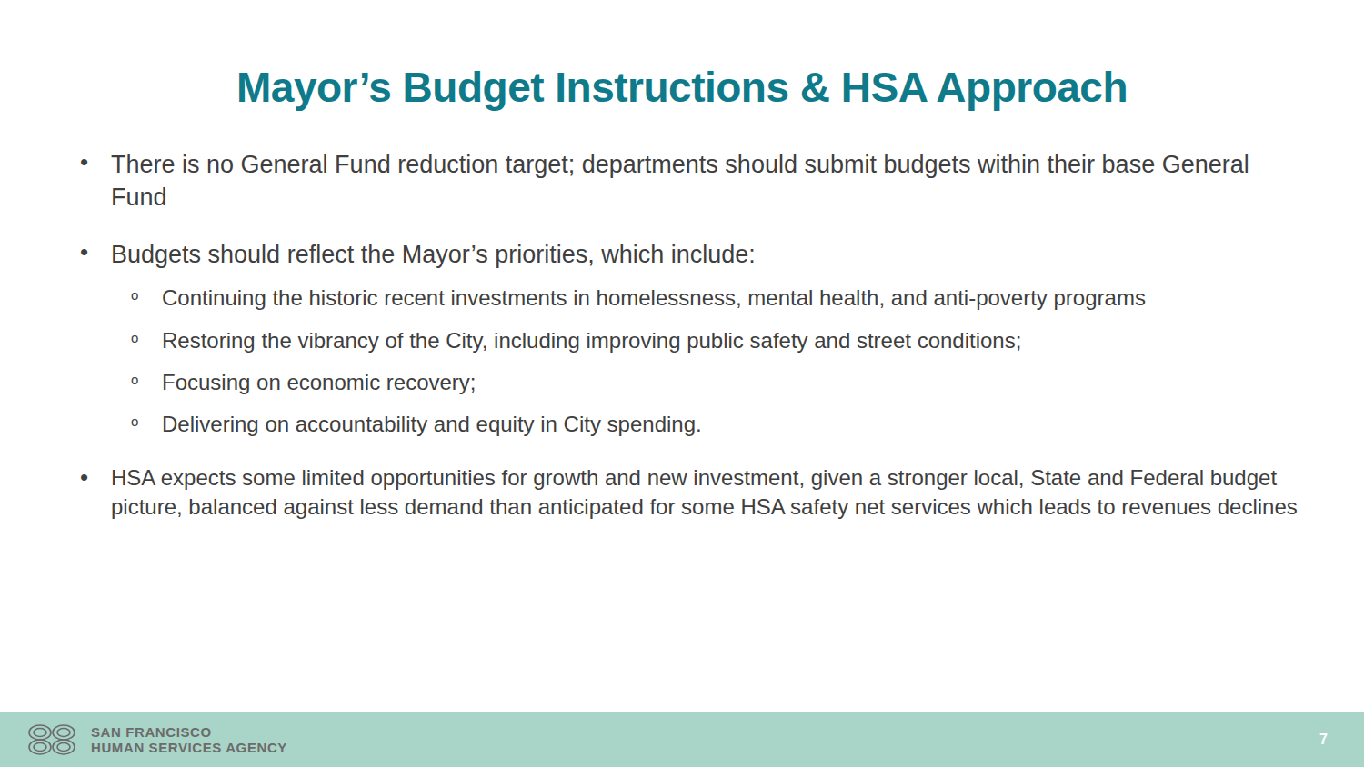Mayor’s Budget Instructions & HSA Approach
There is no General Fund reduction target; departments should submit budgets within their base General Fund
Budgets should reflect the Mayor’s priorities, which include:
Continuing the historic recent investments in homelessness, mental health, and anti-poverty programs
Restoring the vibrancy of the City, including improving public safety and street conditions;
Focusing on economic recovery;
Delivering on accountability and equity in City spending.
HSA expects some limited opportunities for growth and new investment, given a stronger local, State and Federal budget picture, balanced against less demand than anticipated for some HSA safety net services which leads to revenues declines
San Francisco
Human Services Agency
7